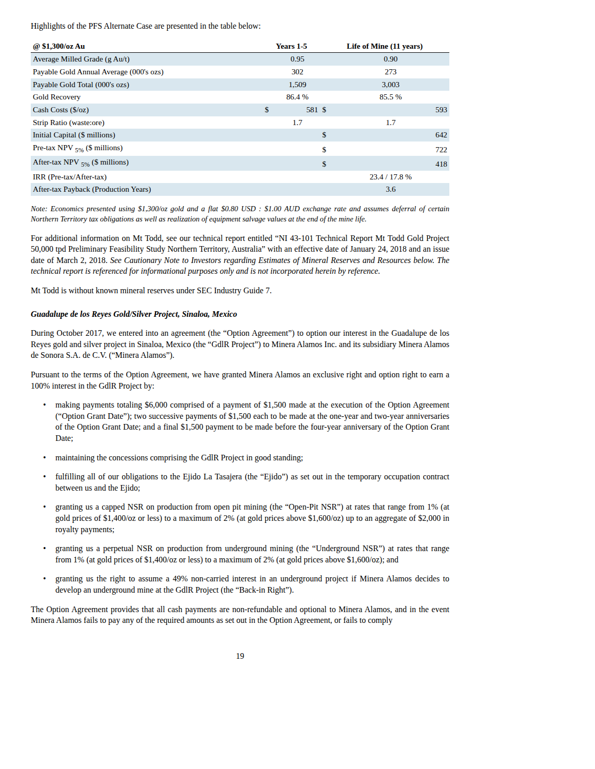Highlights of the PFS Alternate Case are presented in the table below:
| @ $1,300/oz Au | Years 1-5 | Life of Mine (11 years) |
| --- | --- | --- |
| Average Milled Grade (g Au/t) | | 0.95 | | 0.90 |
| Payable Gold Annual Average (000's ozs) | | 302 | | 273 |
| Payable Gold Total (000's ozs) | | 1,509 | | 3,003 |
| Gold Recovery | | 86.4 % | | 85.5 % |
| Cash Costs ($/oz) | $ | 581 | $ | 593 |
| Strip Ratio (waste:ore) | | 1.7 | | 1.7 |
| Initial Capital ($ millions) | | | $ | 642 |
| Pre-tax NPV 5% ($ millions) | | | $ | 722 |
| After-tax NPV 5% ($ millions) | | | $ | 418 |
| IRR (Pre-tax/After-tax) | | | | 23.4 / 17.8 % |
| After-tax Payback (Production Years) | | | | 3.6 |
Note: Economics presented using $1,300/oz gold and a flat $0.80 USD : $1.00 AUD exchange rate and assumes deferral of certain Northern Territory tax obligations as well as realization of equipment salvage values at the end of the mine life.
For additional information on Mt Todd, see our technical report entitled “NI 43-101 Technical Report Mt Todd Gold Project 50,000 tpd Preliminary Feasibility Study Northern Territory, Australia” with an effective date of January 24, 2018 and an issue date of March 2, 2018. See Cautionary Note to Investors regarding Estimates of Mineral Reserves and Resources below. The technical report is referenced for informational purposes only and is not incorporated herein by reference.
Mt Todd is without known mineral reserves under SEC Industry Guide 7.
Guadalupe de los Reyes Gold/Silver Project, Sinaloa, Mexico
During October 2017, we entered into an agreement (the “Option Agreement”) to option our interest in the Guadalupe de los Reyes gold and silver project in Sinaloa, Mexico (the “GdlR Project”) to Minera Alamos Inc. and its subsidiary Minera Alamos de Sonora S.A. de C.V. (“Minera Alamos”).
Pursuant to the terms of the Option Agreement, we have granted Minera Alamos an exclusive right and option right to earn a 100% interest in the GdlR Project by:
making payments totaling $6,000 comprised of a payment of $1,500 made at the execution of the Option Agreement (“Option Grant Date”); two successive payments of $1,500 each to be made at the one-year and two-year anniversaries of the Option Grant Date; and a final $1,500 payment to be made before the four-year anniversary of the Option Grant Date;
maintaining the concessions comprising the GdlR Project in good standing;
fulfilling all of our obligations to the Ejido La Tasajera (the “Ejido”) as set out in the temporary occupation contract between us and the Ejido;
granting us a capped NSR on production from open pit mining (the “Open-Pit NSR”) at rates that range from 1% (at gold prices of $1,400/oz or less) to a maximum of 2% (at gold prices above $1,600/oz) up to an aggregate of $2,000 in royalty payments;
granting us a perpetual NSR on production from underground mining (the “Underground NSR”) at rates that range from 1% (at gold prices of $1,400/oz or less) to a maximum of 2% (at gold prices above $1,600/oz); and
granting us the right to assume a 49% non-carried interest in an underground project if Minera Alamos decides to develop an underground mine at the GdlR Project (the “Back-in Right”).
The Option Agreement provides that all cash payments are non-refundable and optional to Minera Alamos, and in the event Minera Alamos fails to pay any of the required amounts as set out in the Option Agreement, or fails to comply
19